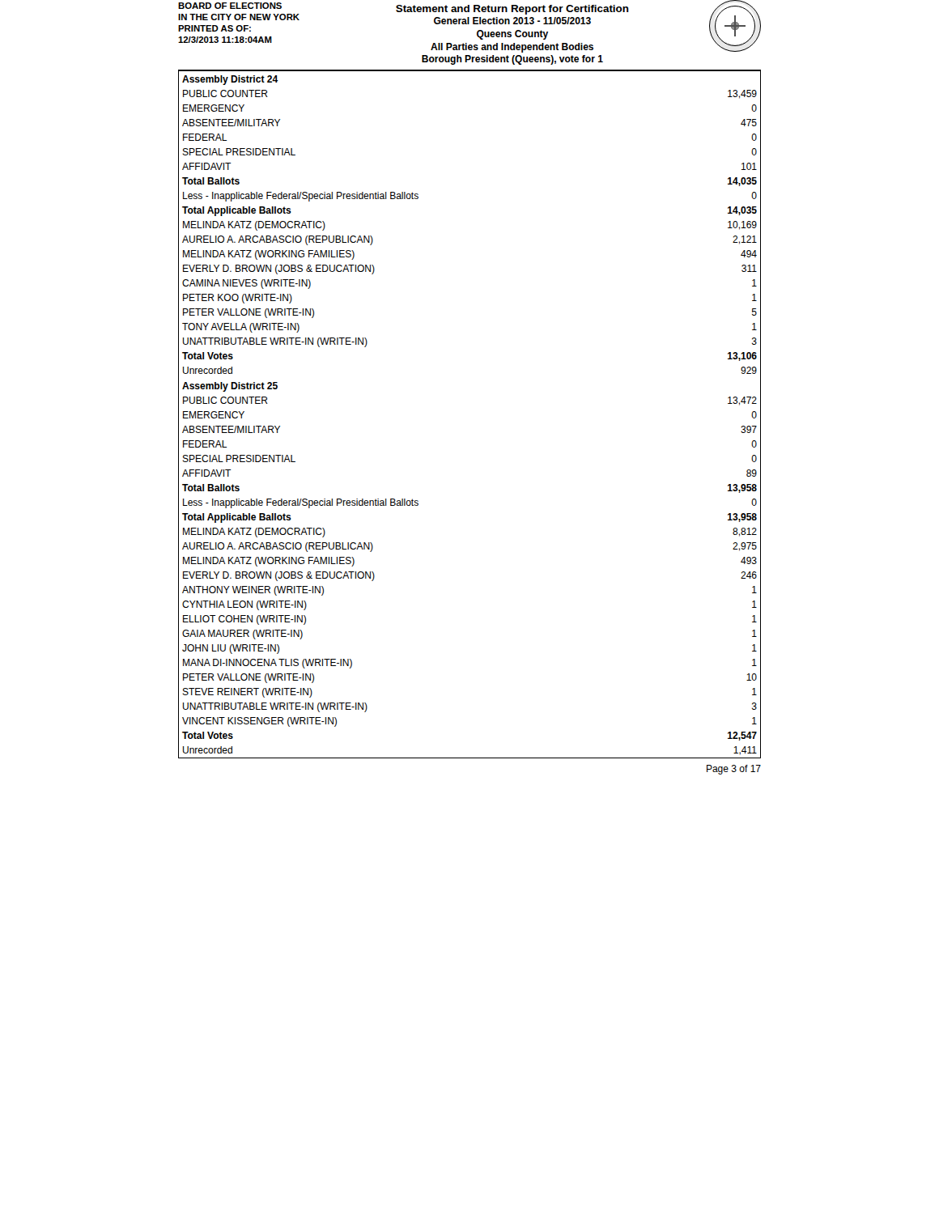BOARD OF ELECTIONS
IN THE CITY OF NEW YORK
PRINTED AS OF:
12/3/2013 11:18:04AM
Statement and Return Report for Certification
General Election 2013 - 11/05/2013
Queens County
All Parties and Independent Bodies
Borough President (Queens), vote for 1
Assembly District 24
| PUBLIC COUNTER | 13,459 |
| EMERGENCY | 0 |
| ABSENTEE/MILITARY | 475 |
| FEDERAL | 0 |
| SPECIAL PRESIDENTIAL | 0 |
| AFFIDAVIT | 101 |
| Total Ballots | 14,035 |
| Less - Inapplicable Federal/Special Presidential Ballots | 0 |
| Total Applicable Ballots | 14,035 |
| MELINDA KATZ (DEMOCRATIC) | 10,169 |
| AURELIO A. ARCABASCIO (REPUBLICAN) | 2,121 |
| MELINDA KATZ (WORKING FAMILIES) | 494 |
| EVERLY D. BROWN (JOBS & EDUCATION) | 311 |
| CAMINA NIEVES (WRITE-IN) | 1 |
| PETER KOO (WRITE-IN) | 1 |
| PETER VALLONE (WRITE-IN) | 5 |
| TONY AVELLA (WRITE-IN) | 1 |
| UNATTRIBUTABLE WRITE-IN (WRITE-IN) | 3 |
| Total Votes | 13,106 |
| Unrecorded | 929 |
Assembly District 25
| PUBLIC COUNTER | 13,472 |
| EMERGENCY | 0 |
| ABSENTEE/MILITARY | 397 |
| FEDERAL | 0 |
| SPECIAL PRESIDENTIAL | 0 |
| AFFIDAVIT | 89 |
| Total Ballots | 13,958 |
| Less - Inapplicable Federal/Special Presidential Ballots | 0 |
| Total Applicable Ballots | 13,958 |
| MELINDA KATZ (DEMOCRATIC) | 8,812 |
| AURELIO A. ARCABASCIO (REPUBLICAN) | 2,975 |
| MELINDA KATZ (WORKING FAMILIES) | 493 |
| EVERLY D. BROWN (JOBS & EDUCATION) | 246 |
| ANTHONY WEINER (WRITE-IN) | 1 |
| CYNTHIA LEON (WRITE-IN) | 1 |
| ELLIOT COHEN (WRITE-IN) | 1 |
| GAIA MAURER (WRITE-IN) | 1 |
| JOHN LIU (WRITE-IN) | 1 |
| MANA DI-INNOCENA TLIS (WRITE-IN) | 1 |
| PETER VALLONE (WRITE-IN) | 10 |
| STEVE REINERT (WRITE-IN) | 1 |
| UNATTRIBUTABLE WRITE-IN (WRITE-IN) | 3 |
| VINCENT KISSENGER (WRITE-IN) | 1 |
| Total Votes | 12,547 |
| Unrecorded | 1,411 |
Page 3 of 17